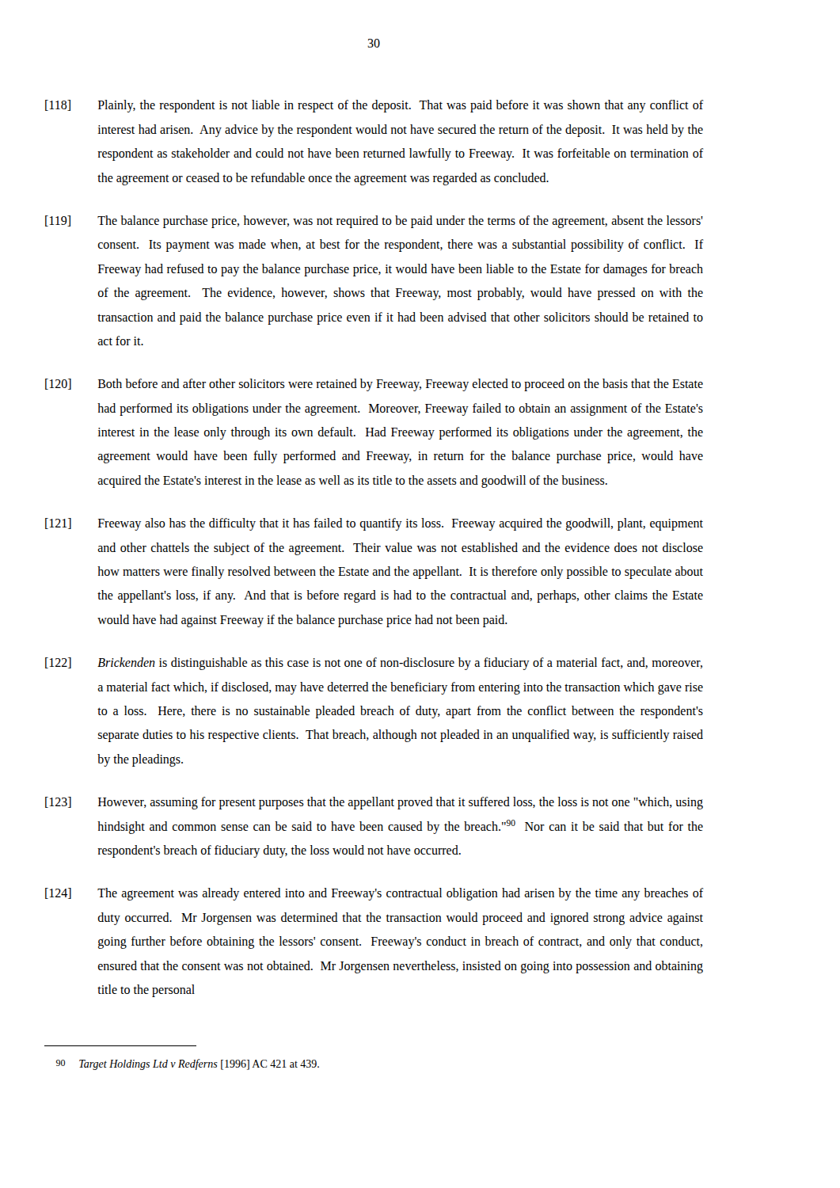30
Plainly, the respondent is not liable in respect of the deposit. That was paid before it was shown that any conflict of interest had arisen. Any advice by the respondent would not have secured the return of the deposit. It was held by the respondent as stakeholder and could not have been returned lawfully to Freeway. It was forfeitable on termination of the agreement or ceased to be refundable once the agreement was regarded as concluded.
The balance purchase price, however, was not required to be paid under the terms of the agreement, absent the lessors' consent. Its payment was made when, at best for the respondent, there was a substantial possibility of conflict. If Freeway had refused to pay the balance purchase price, it would have been liable to the Estate for damages for breach of the agreement. The evidence, however, shows that Freeway, most probably, would have pressed on with the transaction and paid the balance purchase price even if it had been advised that other solicitors should be retained to act for it.
Both before and after other solicitors were retained by Freeway, Freeway elected to proceed on the basis that the Estate had performed its obligations under the agreement. Moreover, Freeway failed to obtain an assignment of the Estate's interest in the lease only through its own default. Had Freeway performed its obligations under the agreement, the agreement would have been fully performed and Freeway, in return for the balance purchase price, would have acquired the Estate's interest in the lease as well as its title to the assets and goodwill of the business.
Freeway also has the difficulty that it has failed to quantify its loss. Freeway acquired the goodwill, plant, equipment and other chattels the subject of the agreement. Their value was not established and the evidence does not disclose how matters were finally resolved between the Estate and the appellant. It is therefore only possible to speculate about the appellant's loss, if any. And that is before regard is had to the contractual and, perhaps, other claims the Estate would have had against Freeway if the balance purchase price had not been paid.
Brickenden is distinguishable as this case is not one of non-disclosure by a fiduciary of a material fact, and, moreover, a material fact which, if disclosed, may have deterred the beneficiary from entering into the transaction which gave rise to a loss. Here, there is no sustainable pleaded breach of duty, apart from the conflict between the respondent's separate duties to his respective clients. That breach, although not pleaded in an unqualified way, is sufficiently raised by the pleadings.
However, assuming for present purposes that the appellant proved that it suffered loss, the loss is not one "which, using hindsight and common sense can be said to have been caused by the breach."90 Nor can it be said that but for the respondent's breach of fiduciary duty, the loss would not have occurred.
The agreement was already entered into and Freeway's contractual obligation had arisen by the time any breaches of duty occurred. Mr Jorgensen was determined that the transaction would proceed and ignored strong advice against going further before obtaining the lessors' consent. Freeway's conduct in breach of contract, and only that conduct, ensured that the consent was not obtained. Mr Jorgensen nevertheless, insisted on going into possession and obtaining title to the personal
90 Target Holdings Ltd v Redferns [1996] AC 421 at 439.